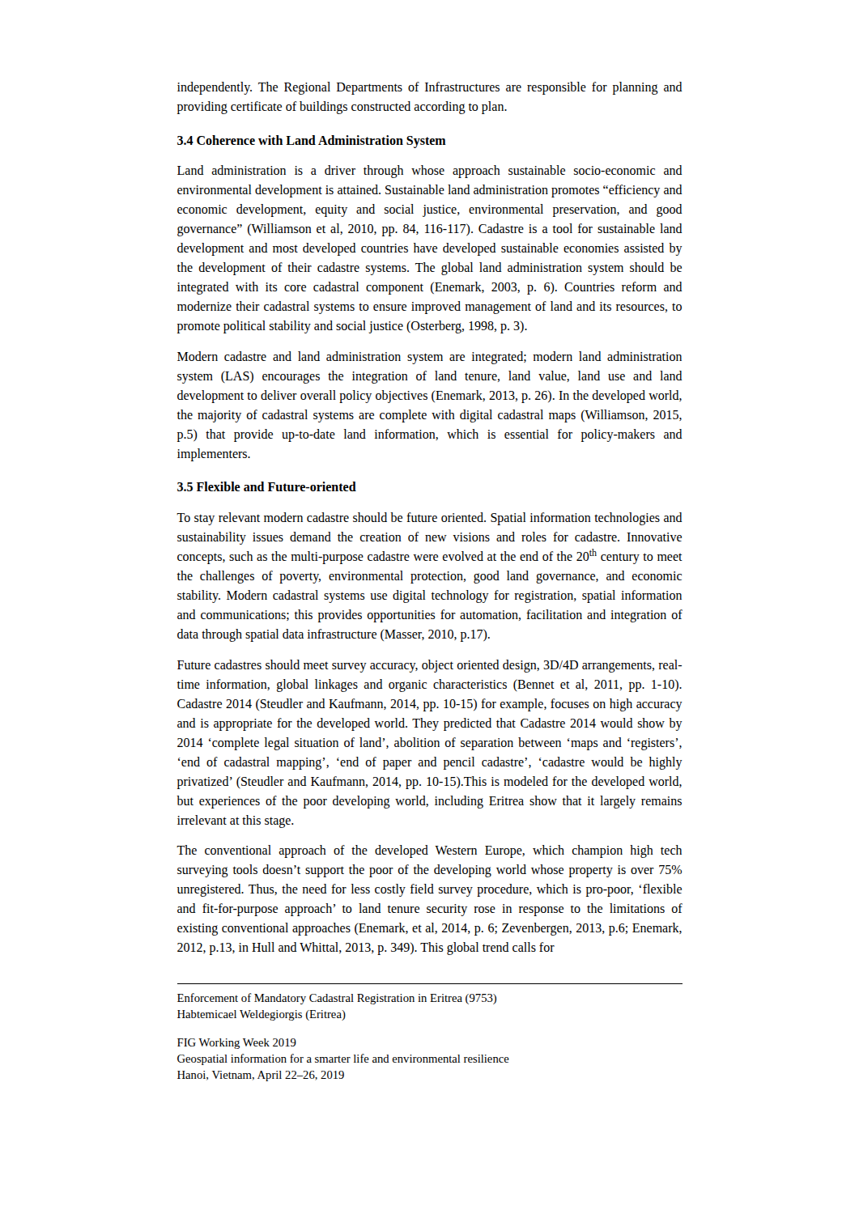independently. The Regional Departments of Infrastructures are responsible for planning and providing certificate of buildings constructed according to plan.
3.4 Coherence with Land Administration System
Land administration is a driver through whose approach sustainable socio-economic and environmental development is attained. Sustainable land administration promotes “efficiency and economic development, equity and social justice, environmental preservation, and good governance” (Williamson et al, 2010, pp. 84, 116-117). Cadastre is a tool for sustainable land development and most developed countries have developed sustainable economies assisted by the development of their cadastre systems. The global land administration system should be integrated with its core cadastral component (Enemark, 2003, p. 6). Countries reform and modernize their cadastral systems to ensure improved management of land and its resources, to promote political stability and social justice (Osterberg, 1998, p. 3).
Modern cadastre and land administration system are integrated; modern land administration system (LAS) encourages the integration of land tenure, land value, land use and land development to deliver overall policy objectives (Enemark, 2013, p. 26). In the developed world, the majority of cadastral systems are complete with digital cadastral maps (Williamson, 2015, p.5) that provide up-to-date land information, which is essential for policy-makers and implementers.
3.5 Flexible and Future-oriented
To stay relevant modern cadastre should be future oriented. Spatial information technologies and sustainability issues demand the creation of new visions and roles for cadastre. Innovative concepts, such as the multi-purpose cadastre were evolved at the end of the 20th century to meet the challenges of poverty, environmental protection, good land governance, and economic stability. Modern cadastral systems use digital technology for registration, spatial information and communications; this provides opportunities for automation, facilitation and integration of data through spatial data infrastructure (Masser, 2010, p.17).
Future cadastres should meet survey accuracy, object oriented design, 3D/4D arrangements, real-time information, global linkages and organic characteristics (Bennet et al, 2011, pp. 1-10). Cadastre 2014 (Steudler and Kaufmann, 2014, pp. 10-15) for example, focuses on high accuracy and is appropriate for the developed world. They predicted that Cadastre 2014 would show by 2014 ‘complete legal situation of land’, abolition of separation between ‘maps and ‘registers’, ‘end of cadastral mapping’, ‘end of paper and pencil cadastre’, ‘cadastre would be highly privatized’ (Steudler and Kaufmann, 2014, pp. 10-15).This is modeled for the developed world, but experiences of the poor developing world, including Eritrea show that it largely remains irrelevant at this stage.
The conventional approach of the developed Western Europe, which champion high tech surveying tools doesn’t support the poor of the developing world whose property is over 75% unregistered. Thus, the need for less costly field survey procedure, which is pro-poor, ‘flexible and fit-for-purpose approach’ to land tenure security rose in response to the limitations of existing conventional approaches (Enemark, et al, 2014, p. 6; Zevenbergen, 2013, p.6; Enemark, 2012, p.13, in Hull and Whittal, 2013, p. 349). This global trend calls for
Enforcement of Mandatory Cadastral Registration in Eritrea (9753)
Habtemicael Weldegiorgis (Eritrea)
FIG Working Week 2019
Geospatial information for a smarter life and environmental resilience
Hanoi, Vietnam, April 22–26, 2019